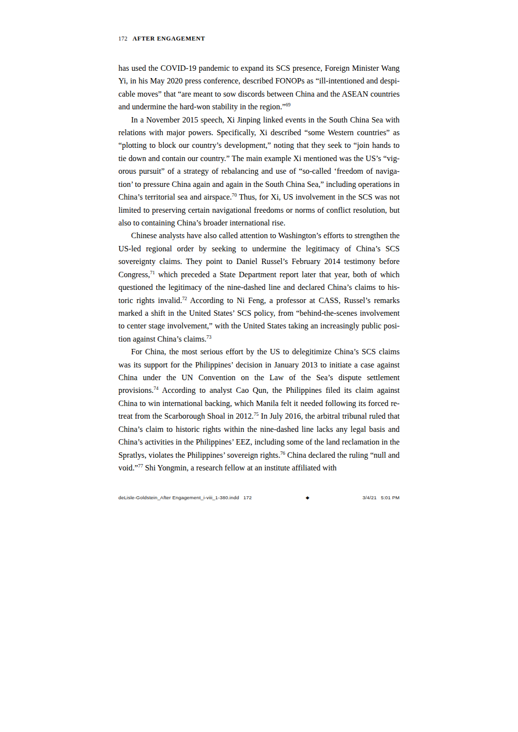172 AFTER ENGAGEMENT
has used the COVID-19 pandemic to expand its SCS presence, Foreign Minister Wang Yi, in his May 2020 press conference, described FONOPs as “ill-intentioned and despicable moves” that “are meant to sow discords between China and the ASEAN countries and undermine the hard-won stability in the region.”69
In a November 2015 speech, Xi Jinping linked events in the South China Sea with relations with major powers. Specifically, Xi described “some Western countries” as “plotting to block our country’s development,” noting that they seek to “join hands to tie down and contain our country.” The main example Xi mentioned was the US’s “vigorous pursuit” of a strategy of rebalancing and use of “so-called ‘freedom of navigation’ to pressure China again and again in the South China Sea,” including operations in China’s territorial sea and airspace.70 Thus, for Xi, US involvement in the SCS was not limited to preserving certain navigational freedoms or norms of conflict resolution, but also to containing China’s broader international rise.
Chinese analysts have also called attention to Washington’s efforts to strengthen the US-led regional order by seeking to undermine the legitimacy of China’s SCS sovereignty claims. They point to Daniel Russel’s February 2014 testimony before Congress,71 which preceded a State Department report later that year, both of which questioned the legitimacy of the nine-dashed line and declared China’s claims to historic rights invalid.72 According to Ni Feng, a professor at CASS, Russel’s remarks marked a shift in the United States’ SCS policy, from “behind-the-scenes involvement to center stage involvement,” with the United States taking an increasingly public position against China’s claims.73
For China, the most serious effort by the US to delegitimize China’s SCS claims was its support for the Philippines’ decision in January 2013 to initiate a case against China under the UN Convention on the Law of the Sea’s dispute settlement provisions.74 According to analyst Cao Qun, the Philippines filed its claim against China to win international backing, which Manila felt it needed following its forced retreat from the Scarborough Shoal in 2012.75 In July 2016, the arbitral tribunal ruled that China’s claim to historic rights within the nine-dashed line lacks any legal basis and China’s activities in the Philippines’ EEZ, including some of the land reclamation in the Spratlys, violates the Philippines’ sovereign rights.76 China declared the ruling “null and void.”77 Shi Yongmin, a research fellow at an institute affiliated with
deLisle-Goldstein_After Engagement_i-viii_1-380.indd 172 ⬥ 3/4/21 5:01 PM